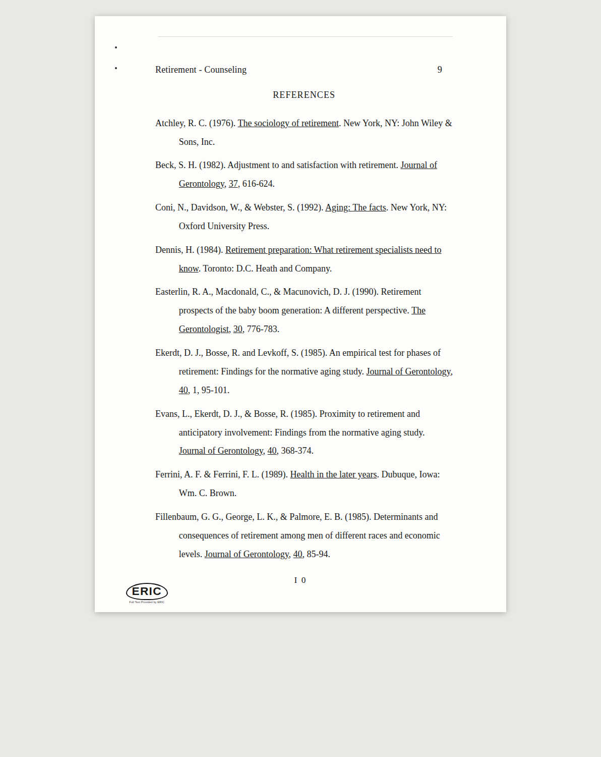Retirement - Counseling 9
REFERENCES
Atchley, R. C. (1976). The sociology of retirement. New York, NY: John Wiley & Sons, Inc.
Beck, S. H. (1982). Adjustment to and satisfaction with retirement. Journal of Gerontology, 37, 616-624.
Coni, N., Davidson, W., & Webster, S. (1992). Aging: The facts. New York, NY: Oxford University Press.
Dennis, H. (1984). Retirement preparation: What retirement specialists need to know. Toronto: D.C. Heath and Company.
Easterlin, R. A., Macdonald, C., & Macunovich, D. J. (1990). Retirement prospects of the baby boom generation: A different perspective. The Gerontologist, 30, 776-783.
Ekerdt, D. J., Bosse, R. and Levkoff, S. (1985). An empirical test for phases of retirement: Findings for the normative aging study. Journal of Gerontology, 40, 1, 95-101.
Evans, L., Ekerdt, D. J., & Bosse, R. (1985). Proximity to retirement and anticipatory involvement: Findings from the normative aging study. Journal of Gerontology, 40, 368-374.
Ferrini, A. F. & Ferrini, F. L. (1989). Health in the later years. Dubuque, Iowa: Wm. C. Brown.
Fillenbaum, G. G., George, L. K., & Palmore, E. B. (1985). Determinants and consequences of retirement among men of different races and economic levels. Journal of Gerontology, 40, 85-94.
I 0
ERIC
Full Text Provided by ERIC